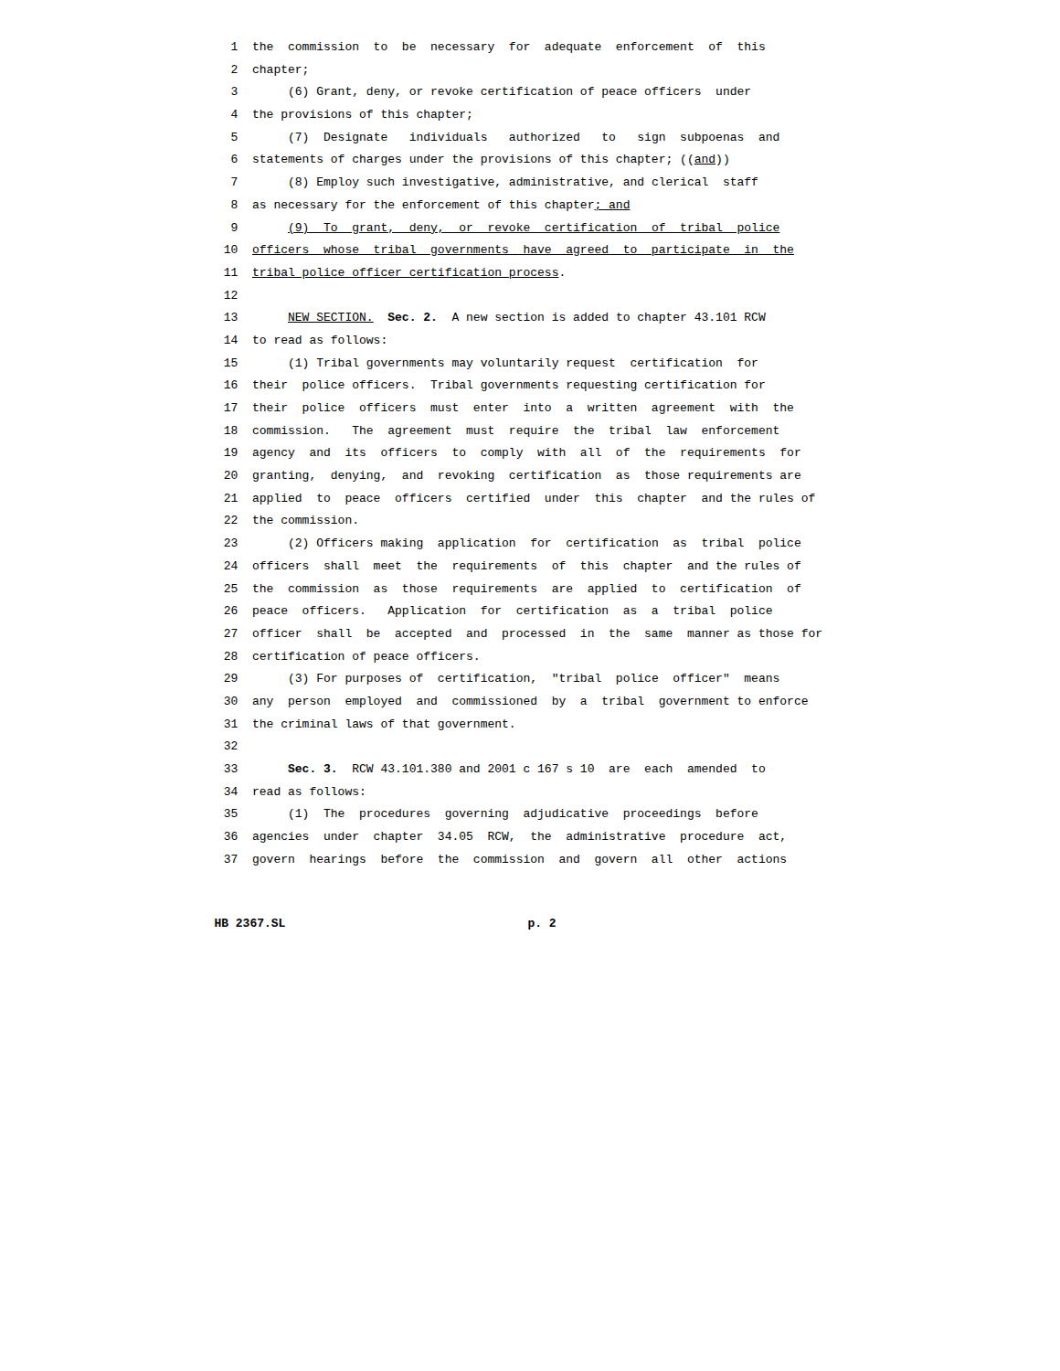the commission to be necessary for adequate enforcement of this
chapter;
(6) Grant, deny, or revoke certification of peace officers under
the provisions of this chapter;
(7) Designate individuals authorized to sign subpoenas and
statements of charges under the provisions of this chapter; ((and))
(8) Employ such investigative, administrative, and clerical staff
as necessary for the enforcement of this chapter; and
(9) To grant, deny, or revoke certification of tribal police
officers whose tribal governments have agreed to participate in the
tribal police officer certification process.
NEW SECTION. Sec. 2. A new section is added to chapter 43.101 RCW
to read as follows:
(1) Tribal governments may voluntarily request certification for
their police officers. Tribal governments requesting certification for
their police officers must enter into a written agreement with the
commission. The agreement must require the tribal law enforcement
agency and its officers to comply with all of the requirements for
granting, denying, and revoking certification as those requirements are
applied to peace officers certified under this chapter and the rules of
the commission.
(2) Officers making application for certification as tribal police
officers shall meet the requirements of this chapter and the rules of
the commission as those requirements are applied to certification of
peace officers. Application for certification as a tribal police
officer shall be accepted and processed in the same manner as those for
certification of peace officers.
(3) For purposes of certification, "tribal police officer" means
any person employed and commissioned by a tribal government to enforce
the criminal laws of that government.
Sec. 3. RCW 43.101.380 and 2001 c 167 s 10 are each amended to
read as follows:
(1) The procedures governing adjudicative proceedings before
agencies under chapter 34.05 RCW, the administrative procedure act,
govern hearings before the commission and govern all other actions
HB 2367.SL p. 2